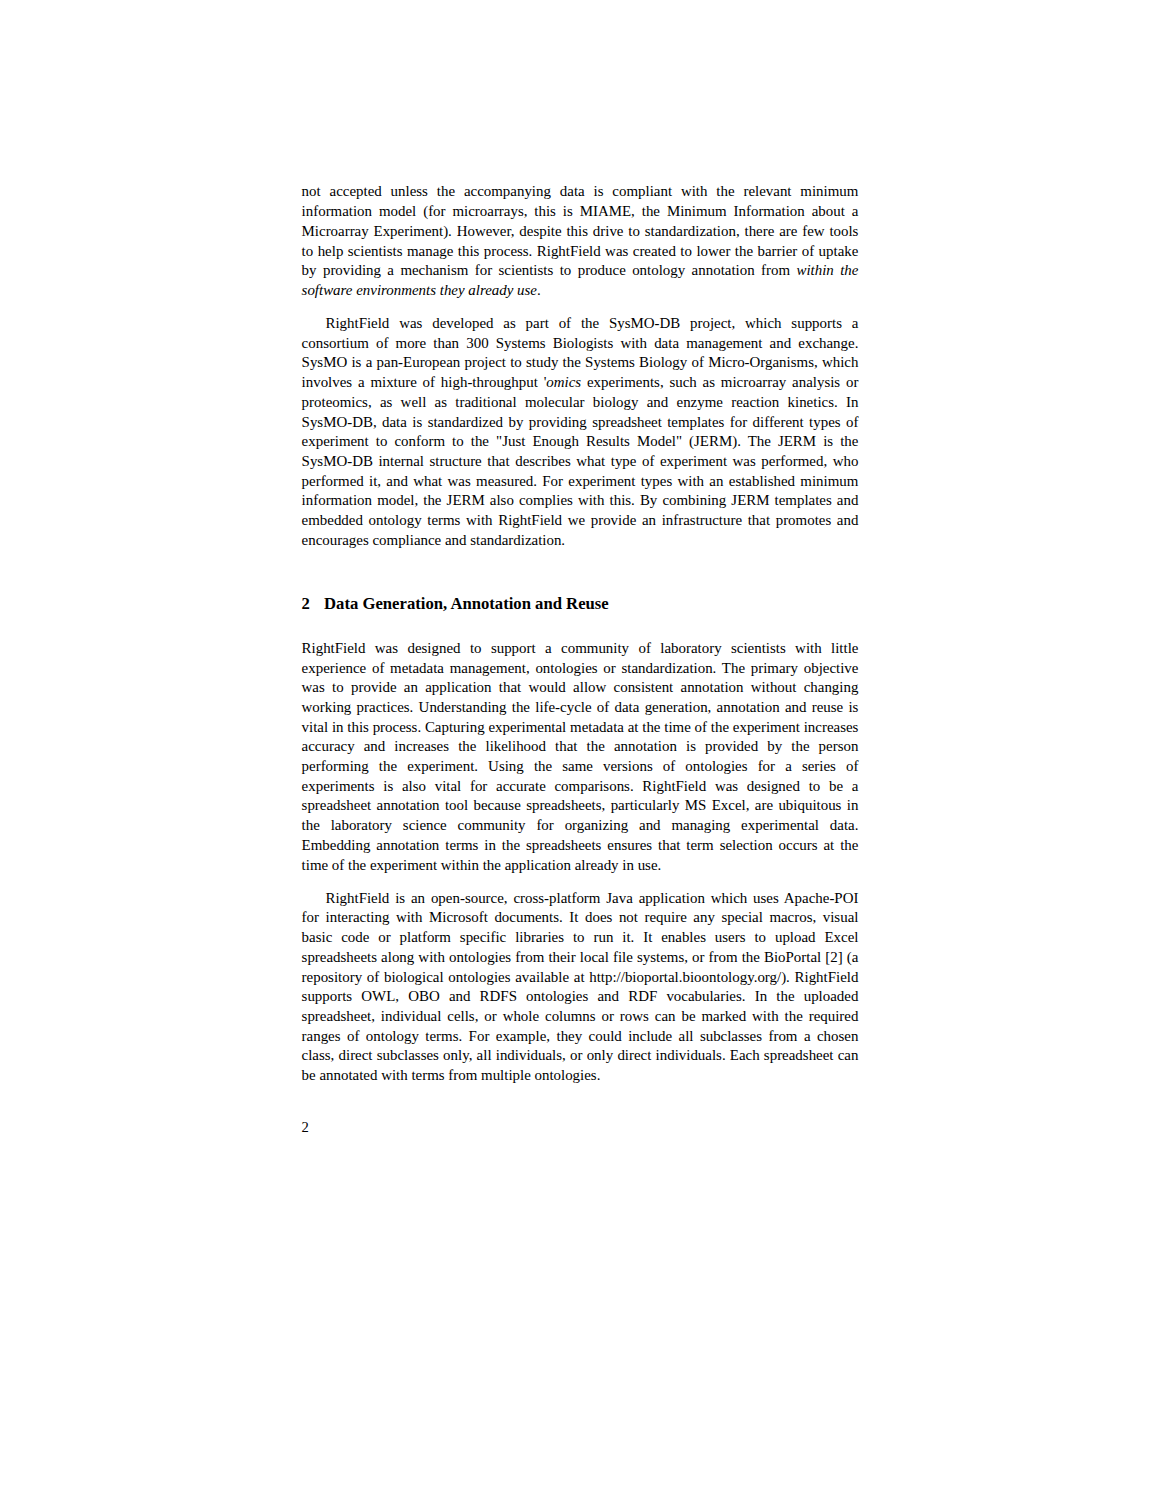not accepted unless the accompanying data is compliant with the relevant minimum information model (for microarrays, this is MIAME, the Minimum Information about a Microarray Experiment). However, despite this drive to standardization, there are few tools to help scientists manage this process. RightField was created to lower the barrier of uptake by providing a mechanism for scientists to produce ontology annotation from within the software environments they already use.
RightField was developed as part of the SysMO-DB project, which supports a consortium of more than 300 Systems Biologists with data management and exchange. SysMO is a pan-European project to study the Systems Biology of Micro-Organisms, which involves a mixture of high-throughput 'omics experiments, such as microarray analysis or proteomics, as well as traditional molecular biology and enzyme reaction kinetics. In SysMO-DB, data is standardized by providing spreadsheet templates for different types of experiment to conform to the "Just Enough Results Model" (JERM). The JERM is the SysMO-DB internal structure that describes what type of experiment was performed, who performed it, and what was measured. For experiment types with an established minimum information model, the JERM also complies with this. By combining JERM templates and embedded ontology terms with RightField we provide an infrastructure that promotes and encourages compliance and standardization.
2 Data Generation, Annotation and Reuse
RightField was designed to support a community of laboratory scientists with little experience of metadata management, ontologies or standardization. The primary objective was to provide an application that would allow consistent annotation without changing working practices. Understanding the life-cycle of data generation, annotation and reuse is vital in this process. Capturing experimental metadata at the time of the experiment increases accuracy and increases the likelihood that the annotation is provided by the person performing the experiment. Using the same versions of ontologies for a series of experiments is also vital for accurate comparisons. RightField was designed to be a spreadsheet annotation tool because spreadsheets, particularly MS Excel, are ubiquitous in the laboratory science community for organizing and managing experimental data. Embedding annotation terms in the spreadsheets ensures that term selection occurs at the time of the experiment within the application already in use.
RightField is an open-source, cross-platform Java application which uses Apache-POI for interacting with Microsoft documents. It does not require any special macros, visual basic code or platform specific libraries to run it. It enables users to upload Excel spreadsheets along with ontologies from their local file systems, or from the BioPortal [2] (a repository of biological ontologies available at http://bioportal.bioontology.org/). RightField supports OWL, OBO and RDFS ontologies and RDF vocabularies. In the uploaded spreadsheet, individual cells, or whole columns or rows can be marked with the required ranges of ontology terms. For example, they could include all subclasses from a chosen class, direct subclasses only, all individuals, or only direct individuals. Each spreadsheet can be annotated with terms from multiple ontologies.
2